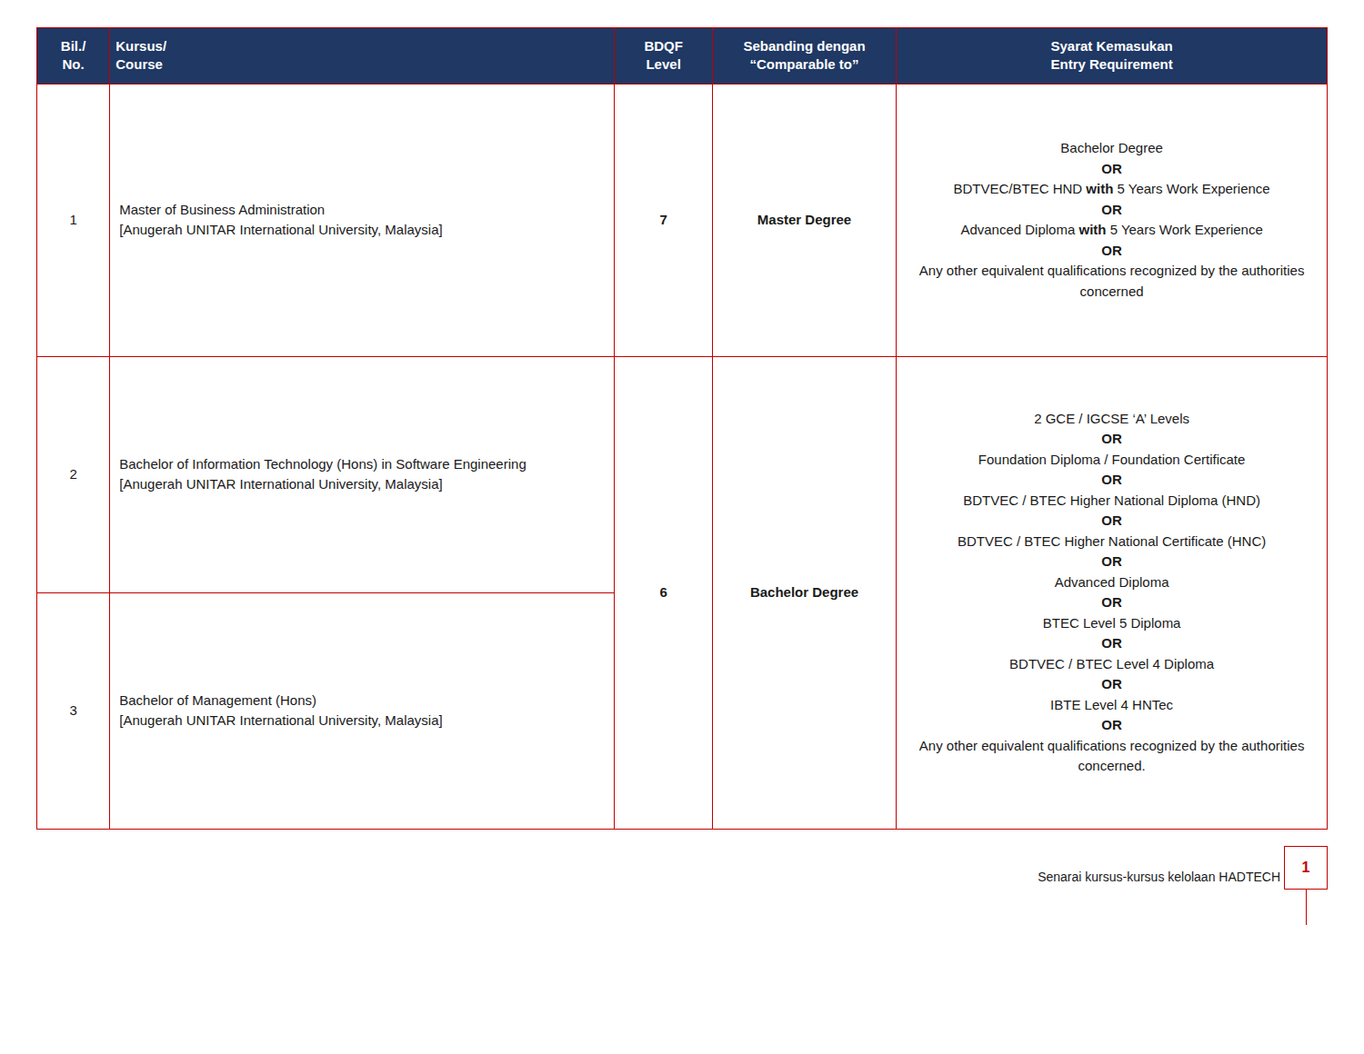| Bil./ No. | Kursus/ Course | BDQF Level | Sebanding dengan “Comparable to” | Syarat Kemasukan Entry Requirement |
| --- | --- | --- | --- | --- |
| 1 | Master of Business Administration [Anugerah UNITAR International University, Malaysia] | 7 | Master Degree | Bachelor Degree OR BDTVEC/BTEC HND with 5 Years Work Experience OR Advanced Diploma with 5 Years Work Experience OR Any other equivalent qualifications recognized by the authorities concerned |
| 2 | Bachelor of Information Technology (Hons) in Software Engineering [Anugerah UNITAR International University, Malaysia] | 6 | Bachelor Degree | 2 GCE / IGCSE ‘A’ Levels OR Foundation Diploma / Foundation Certificate OR BDTVEC / BTEC Higher National Diploma (HND) OR BDTVEC / BTEC Higher National Certificate (HNC) OR Advanced Diploma OR BTEC Level 5 Diploma OR BDTVEC / BTEC Level 4 Diploma OR IBTE Level 4 HNTec OR Any other equivalent qualifications recognized by the authorities concerned. |
| 3 | Bachelor of Management (Hons) [Anugerah UNITAR International University, Malaysia] |
Senarai kursus-kursus kelolaan HADTECH
1